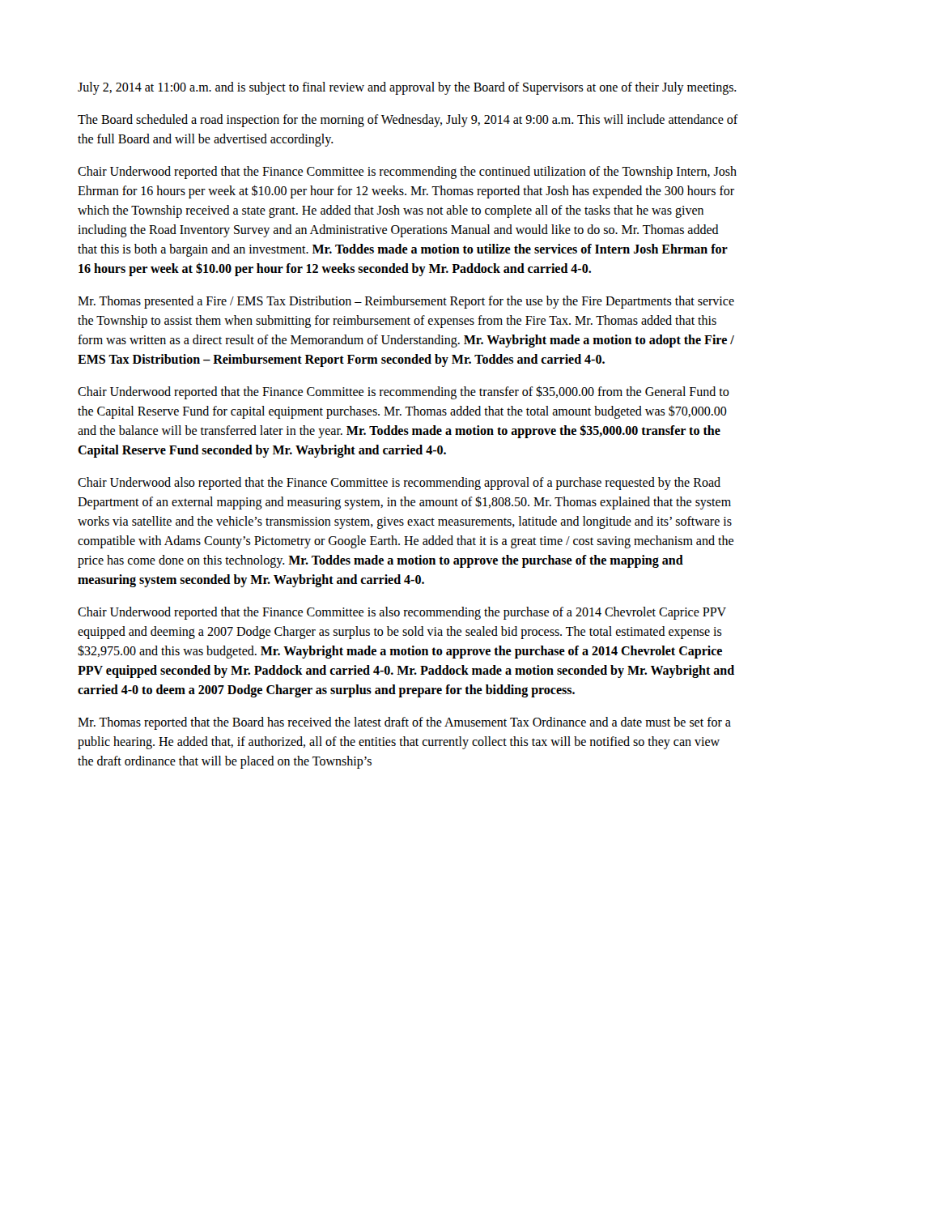July 2, 2014 at 11:00 a.m. and is subject to final review and approval by the Board of Supervisors at one of their July meetings.
The Board scheduled a road inspection for the morning of Wednesday, July 9, 2014 at 9:00 a.m. This will include attendance of the full Board and will be advertised accordingly.
Chair Underwood reported that the Finance Committee is recommending the continued utilization of the Township Intern, Josh Ehrman for 16 hours per week at $10.00 per hour for 12 weeks. Mr. Thomas reported that Josh has expended the 300 hours for which the Township received a state grant. He added that Josh was not able to complete all of the tasks that he was given including the Road Inventory Survey and an Administrative Operations Manual and would like to do so. Mr. Thomas added that this is both a bargain and an investment. Mr. Toddes made a motion to utilize the services of Intern Josh Ehrman for 16 hours per week at $10.00 per hour for 12 weeks seconded by Mr. Paddock and carried 4-0.
Mr. Thomas presented a Fire / EMS Tax Distribution – Reimbursement Report for the use by the Fire Departments that service the Township to assist them when submitting for reimbursement of expenses from the Fire Tax. Mr. Thomas added that this form was written as a direct result of the Memorandum of Understanding. Mr. Waybright made a motion to adopt the Fire / EMS Tax Distribution – Reimbursement Report Form seconded by Mr. Toddes and carried 4-0.
Chair Underwood reported that the Finance Committee is recommending the transfer of $35,000.00 from the General Fund to the Capital Reserve Fund for capital equipment purchases. Mr. Thomas added that the total amount budgeted was $70,000.00 and the balance will be transferred later in the year. Mr. Toddes made a motion to approve the $35,000.00 transfer to the Capital Reserve Fund seconded by Mr. Waybright and carried 4-0.
Chair Underwood also reported that the Finance Committee is recommending approval of a purchase requested by the Road Department of an external mapping and measuring system, in the amount of $1,808.50. Mr. Thomas explained that the system works via satellite and the vehicle’s transmission system, gives exact measurements, latitude and longitude and its’ software is compatible with Adams County’s Pictometry or Google Earth. He added that it is a great time / cost saving mechanism and the price has come done on this technology. Mr. Toddes made a motion to approve the purchase of the mapping and measuring system seconded by Mr. Waybright and carried 4-0.
Chair Underwood reported that the Finance Committee is also recommending the purchase of a 2014 Chevrolet Caprice PPV equipped and deeming a 2007 Dodge Charger as surplus to be sold via the sealed bid process. The total estimated expense is $32,975.00 and this was budgeted. Mr. Waybright made a motion to approve the purchase of a 2014 Chevrolet Caprice PPV equipped seconded by Mr. Paddock and carried 4-0. Mr. Paddock made a motion seconded by Mr. Waybright and carried 4-0 to deem a 2007 Dodge Charger as surplus and prepare for the bidding process.
Mr. Thomas reported that the Board has received the latest draft of the Amusement Tax Ordinance and a date must be set for a public hearing. He added that, if authorized, all of the entities that currently collect this tax will be notified so they can view the draft ordinance that will be placed on the Township’s